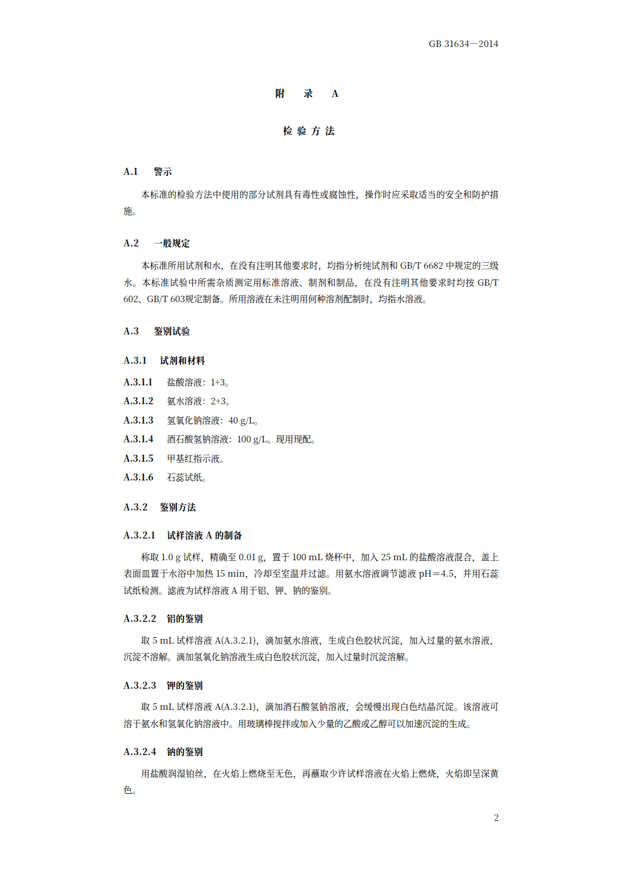GB 31634—2014
附 录 A
检验方法
A.1警示
本标准的检验方法中使用的部分试剂具有毒性或腐蚀性，操作时应采取适当的安全和防护措施。
A.2一般规定
本标准所用试剂和水，在没有注明其他要求时，均指分析纯试剂和 GB/T 6682 中规定的三级水。本标准试验中所需杂质测定用标准溶液、制剂和制品，在没有注明其他要求时均按 GB/T 602、GB/T 603规定制备。所用溶液在未注明用何种溶剂配制时，均指水溶液。
A.3鉴别试验
A.3.1试剂和材料
A.3.1.1 盐酸溶液：1+3。
A.3.1.2 氨水溶液：2+3。
A.3.1.3 氢氧化钠溶液：40 g/L。
A.3.1.4 酒石酸氢钠溶液：100 g/L。现用现配。
A.3.1.5 甲基红指示液。
A.3.1.6 石蕊试纸。
A.3.2鉴别方法
A.3.2.1试样溶液 A 的制备
称取 1.0 g 试样，精确至 0.01 g，置于 100 mL 烧杯中，加入 25 mL 的盐酸溶液混合，盖上表面皿置于水浴中加热 15 min，冷却至室温并过滤。用氨水溶液调节滤液 pH＝4.5，并用石蕊试纸检测。滤液为试样溶液 A 用于铝、钾、钠的鉴别。
A.3.2.2铝的鉴别
取 5 mL 试样溶液 A(A.3.2.1)，滴加氨水溶液，生成白色胶状沉淀，加入过量的氨水溶液，沉淀不溶解。滴加氢氧化钠溶液生成白色胶状沉淀，加入过量时沉淀溶解。
A.3.2.3钾的鉴别
取 5 mL 试样溶液 A(A.3.2.1)，滴加酒石酸氢钠溶液，会缓慢出现白色结晶沉淀。该溶液可溶于氨水和氢氧化钠溶液中。用玻璃棒搅拌或加入少量的乙酸或乙醇可以加速沉淀的生成。
A.3.2.4钠的鉴别
用盐酸润湿铂丝，在火焰上燃烧至无色，再蘸取少许试样溶液在火焰上燃烧，火焰即呈深黄色。
2